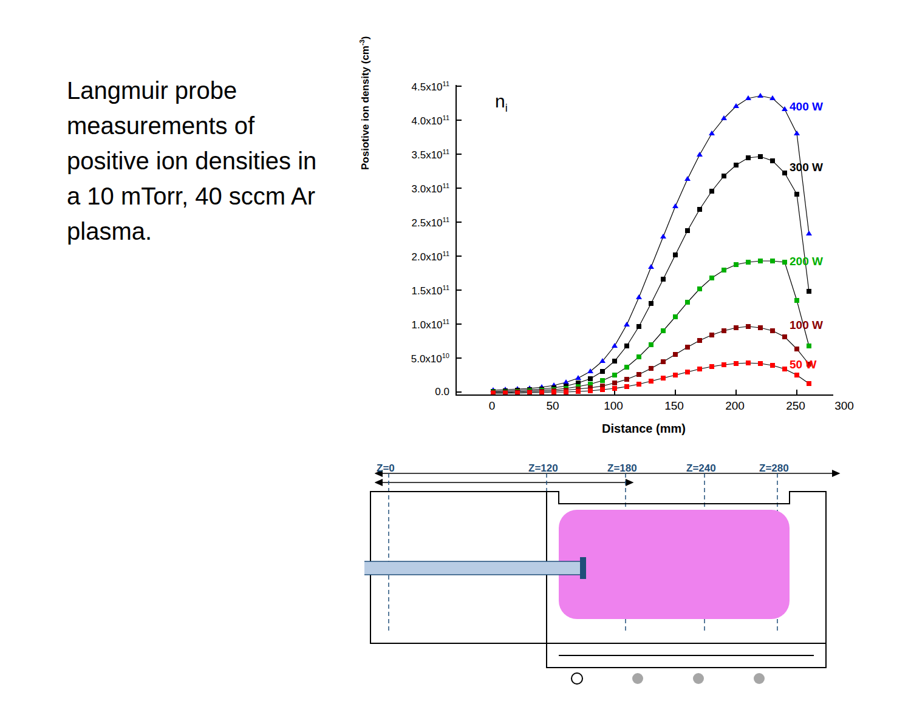Langmuir probe measurements of positive ion densities in a 10 mTorr, 40 sccm Ar plasma.
Posiotive ion density (cm-3)
4.5x1011
4.0x1011
3.5x1011
3.0x1011
2.5x1011
2.0x1011
1.5x1011
1.0x1011
5.0x1010
0.0
0
50
100
150
200
250
300
Distance (mm)
ni
400 W
300 W
200 W
100 W
50 W
Z=0
Z=120
Z=180
Z=240
Z=280